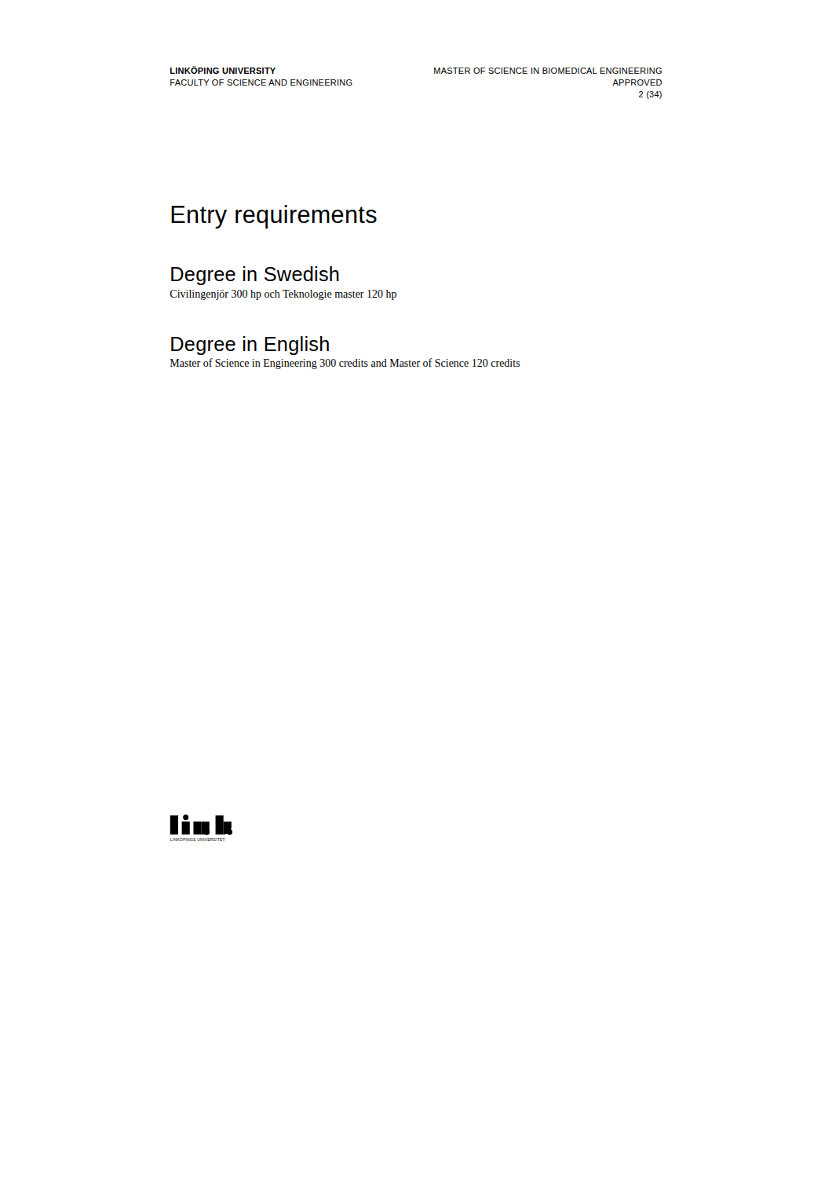LINKÖPING UNIVERSITY
FACULTY OF SCIENCE AND ENGINEERING
MASTER OF SCIENCE IN BIOMEDICAL ENGINEERING
APPROVED
2 (34)
Entry requirements
Degree in Swedish
Civilingenjör 300 hp och Teknologie master 120 hp
Degree in English
Master of Science in Engineering 300 credits and Master of Science 120 credits
LINKÖPINGS UNIVERSITET